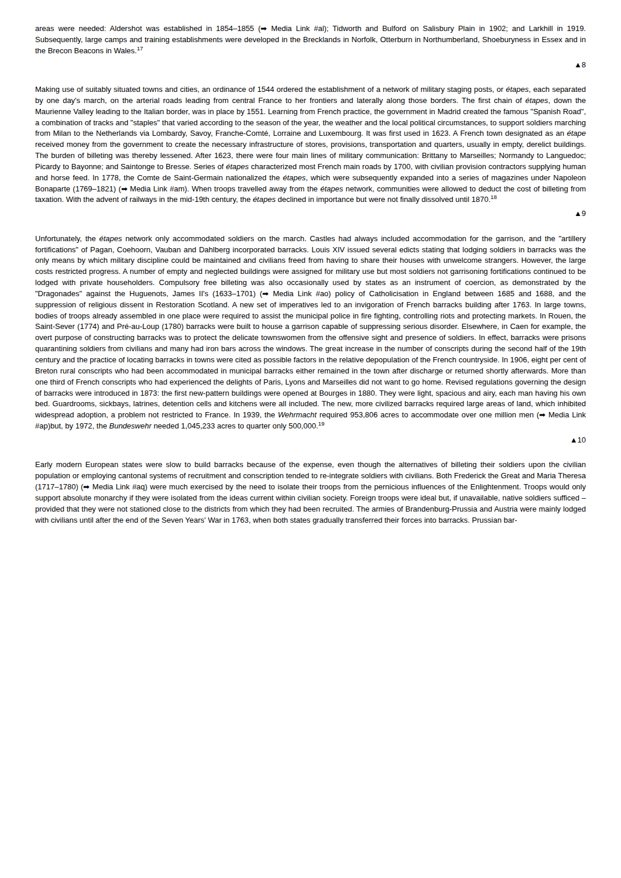areas were needed: Aldershot was established in 1854–1855 (➡ Media Link #al); Tidworth and Bulford on Salisbury Plain in 1902; and Larkhill in 1919. Subsequently, large camps and training establishments were developed in the Brecklands in Norfolk, Otterburn in Northumberland, Shoeburyness in Essex and in the Brecon Beacons in Wales.17
▲8
Making use of suitably situated towns and cities, an ordinance of 1544 ordered the establishment of a network of military staging posts, or étapes, each separated by one day's march, on the arterial roads leading from central France to her frontiers and laterally along those borders. The first chain of étapes, down the Maurienne Valley leading to the Italian border, was in place by 1551. Learning from French practice, the government in Madrid created the famous "Spanish Road", a combination of tracks and "staples" that varied according to the season of the year, the weather and the local political circumstances, to support soldiers marching from Milan to the Netherlands via Lombardy, Savoy, Franche-Comté, Lorraine and Luxembourg. It was first used in 1623. A French town designated as an étape received money from the government to create the necessary infrastructure of stores, provisions, transportation and quarters, usually in empty, derelict buildings. The burden of billeting was thereby lessened. After 1623, there were four main lines of military communication: Brittany to Marseilles; Normandy to Languedoc; Picardy to Bayonne; and Saintonge to Bresse. Series of étapes characterized most French main roads by 1700, with civilian provision contractors supplying human and horse feed. In 1778, the Comte de Saint-Germain nationalized the étapes, which were subsequently expanded into a series of magazines under Napoleon Bonaparte (1769–1821) (➡ Media Link #am). When troops travelled away from the étapes network, communities were allowed to deduct the cost of billeting from taxation. With the advent of railways in the mid-19th century, the étapes declined in importance but were not finally dissolved until 1870.18
▲9
Unfortunately, the étapes network only accommodated soldiers on the march. Castles had always included accommodation for the garrison, and the "artillery fortifications" of Pagan, Coehoorn, Vauban and Dahlberg incorporated barracks. Louis XIV issued several edicts stating that lodging soldiers in barracks was the only means by which military discipline could be maintained and civilians freed from having to share their houses with unwelcome strangers. However, the large costs restricted progress. A number of empty and neglected buildings were assigned for military use but most soldiers not garrisoning fortifications continued to be lodged with private householders. Compulsory free billeting was also occasionally used by states as an instrument of coercion, as demonstrated by the "Dragonades" against the Huguenots, James II's (1633–1701) (➡ Media Link #ao) policy of Catholicisation in England between 1685 and 1688, and the suppression of religious dissent in Restoration Scotland. A new set of imperatives led to an invigoration of French barracks building after 1763. In large towns, bodies of troops already assembled in one place were required to assist the municipal police in fire fighting, controlling riots and protecting markets. In Rouen, the Saint-Sever (1774) and Pré-au-Loup (1780) barracks were built to house a garrison capable of suppressing serious disorder. Elsewhere, in Caen for example, the overt purpose of constructing barracks was to protect the delicate townswomen from the offensive sight and presence of soldiers. In effect, barracks were prisons quarantining soldiers from civilians and many had iron bars across the windows. The great increase in the number of conscripts during the second half of the 19th century and the practice of locating barracks in towns were cited as possible factors in the relative depopulation of the French countryside. In 1906, eight per cent of Breton rural conscripts who had been accommodated in municipal barracks either remained in the town after discharge or returned shortly afterwards. More than one third of French conscripts who had experienced the delights of Paris, Lyons and Marseilles did not want to go home. Revised regulations governing the design of barracks were introduced in 1873: the first new-pattern buildings were opened at Bourges in 1880. They were light, spacious and airy, each man having his own bed. Guardrooms, sickbays, latrines, detention cells and kitchens were all included. The new, more civilized barracks required large areas of land, which inhibited widespread adoption, a problem not restricted to France. In 1939, the Wehrmacht required 953,806 acres to accommodate over one million men (➡ Media Link #ap)but, by 1972, the Bundeswehr needed 1,045,233 acres to quarter only 500,000.19
▲10
Early modern European states were slow to build barracks because of the expense, even though the alternatives of billeting their soldiers upon the civilian population or employing cantonal systems of recruitment and conscription tended to re-integrate soldiers with civilians. Both Frederick the Great and Maria Theresa (1717–1780) (➡ Media Link #aq) were much exercised by the need to isolate their troops from the pernicious influences of the Enlightenment. Troops would only support absolute monarchy if they were isolated from the ideas current within civilian society. Foreign troops were ideal but, if unavailable, native soldiers sufficed – provided that they were not stationed close to the districts from which they had been recruited. The armies of Brandenburg-Prussia and Austria were mainly lodged with civilians until after the end of the Seven Years' War in 1763, when both states gradually transferred their forces into barracks. Prussian bar-